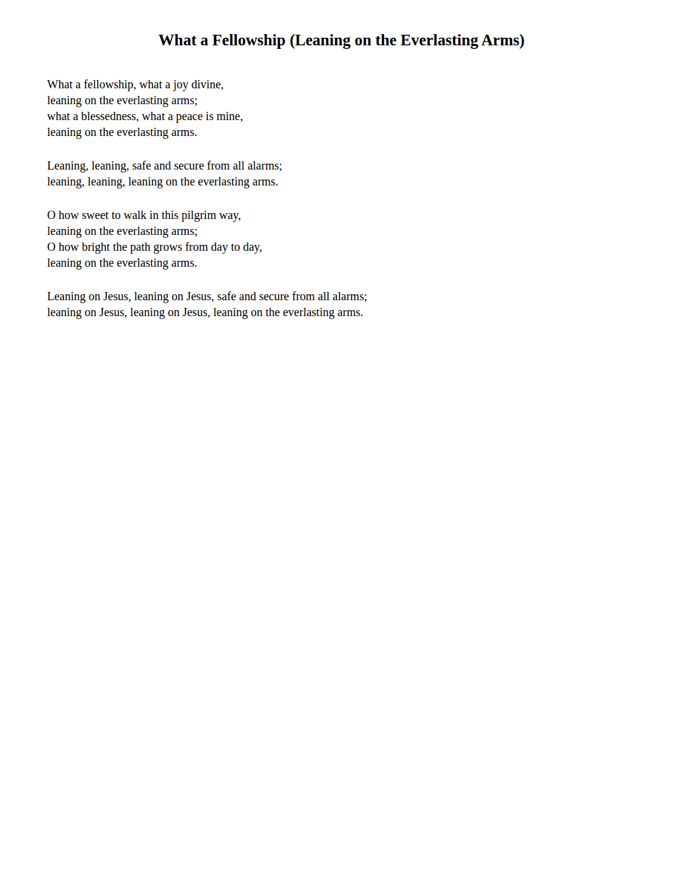What a Fellowship (Leaning on the Everlasting Arms)
What a fellowship, what a joy divine,
leaning on the everlasting arms;
what a blessedness, what a peace is mine,
leaning on the everlasting arms.
Leaning, leaning, safe and secure from all alarms;
leaning, leaning, leaning on the everlasting arms.
O how sweet to walk in this pilgrim way,
leaning on the everlasting arms;
O how bright the path grows from day to day,
leaning on the everlasting arms.
Leaning on Jesus, leaning on Jesus, safe and secure from all alarms;
leaning on Jesus, leaning on Jesus, leaning on the everlasting arms.